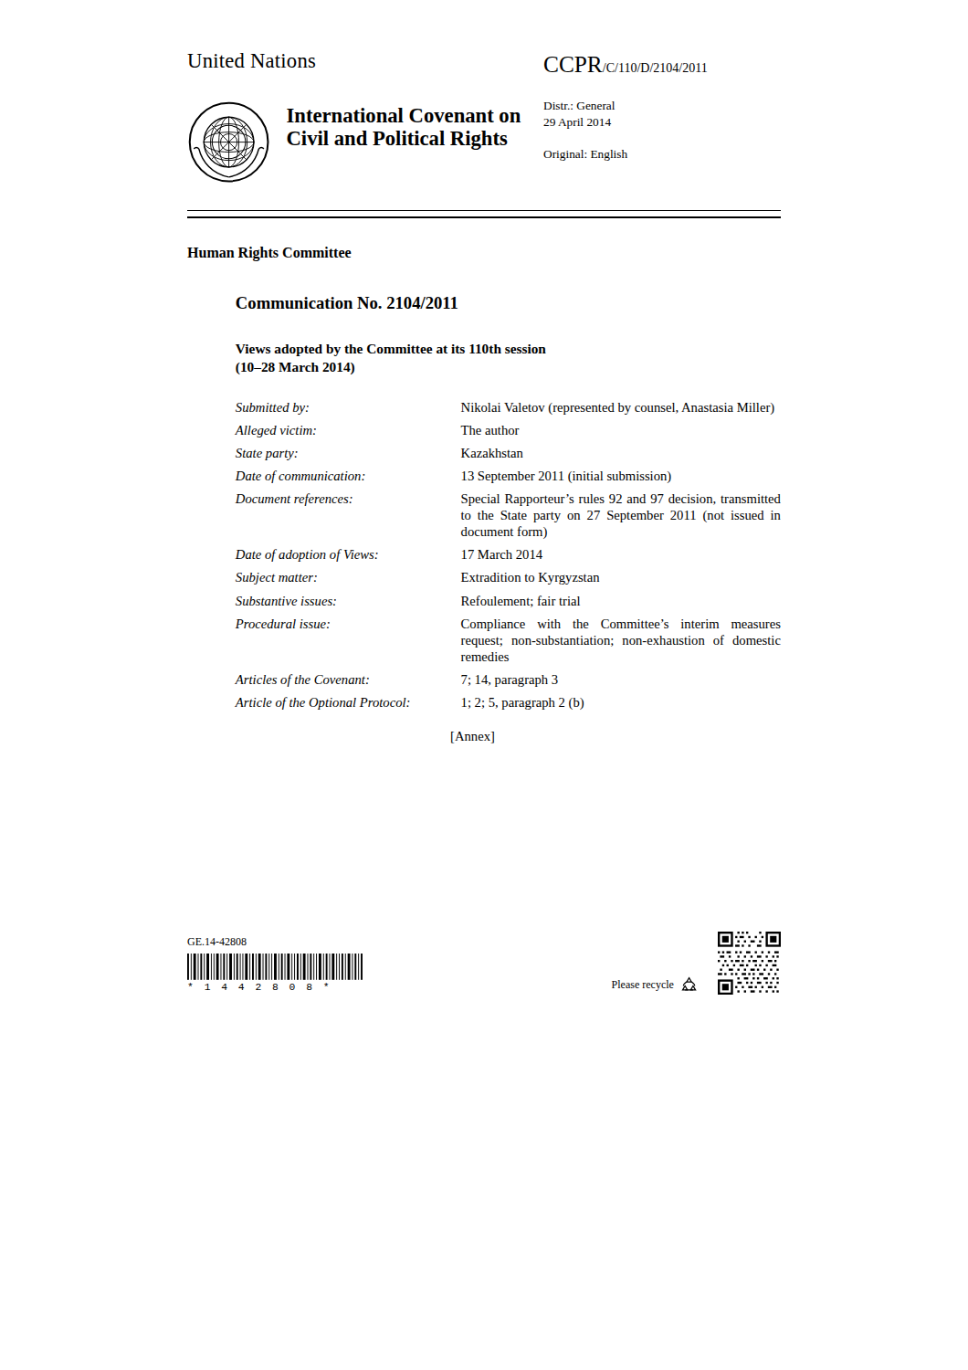United Nations
International Covenant on
Civil and Political Rights
CCPR/C/110/D/2104/2011
Distr.: General
29 April 2014
Original: English
Human Rights Committee
Communication No. 2104/2011
Views adopted by the Committee at its 110th session
(10–28 March 2014)
| Submitted by: | Nikolai Valetov (represented by counsel, Anastasia Miller) |
| Alleged victim: | The author |
| State party: | Kazakhstan |
| Date of communication: | 13 September 2011 (initial submission) |
| Document references: | Special Rapporteur’s rules 92 and 97 decision, transmitted to the State party on 27 September 2011 (not issued in document form) |
| Date of adoption of Views: | 17 March 2014 |
| Subject matter: | Extradition to Kyrgyzstan |
| Substantive issues: | Refoulement; fair trial |
| Procedural issue: | Compliance with the Committee’s interim measures request; non-substantiation; non-exhaustion of domestic remedies |
| Articles of the Covenant: | 7; 14, paragraph 3 |
| Article of the Optional Protocol: | 1; 2; 5, paragraph 2 (b) |
[Annex]
GE.14-42808
* 1 4 4 2 8 0 8 *
Please recycle